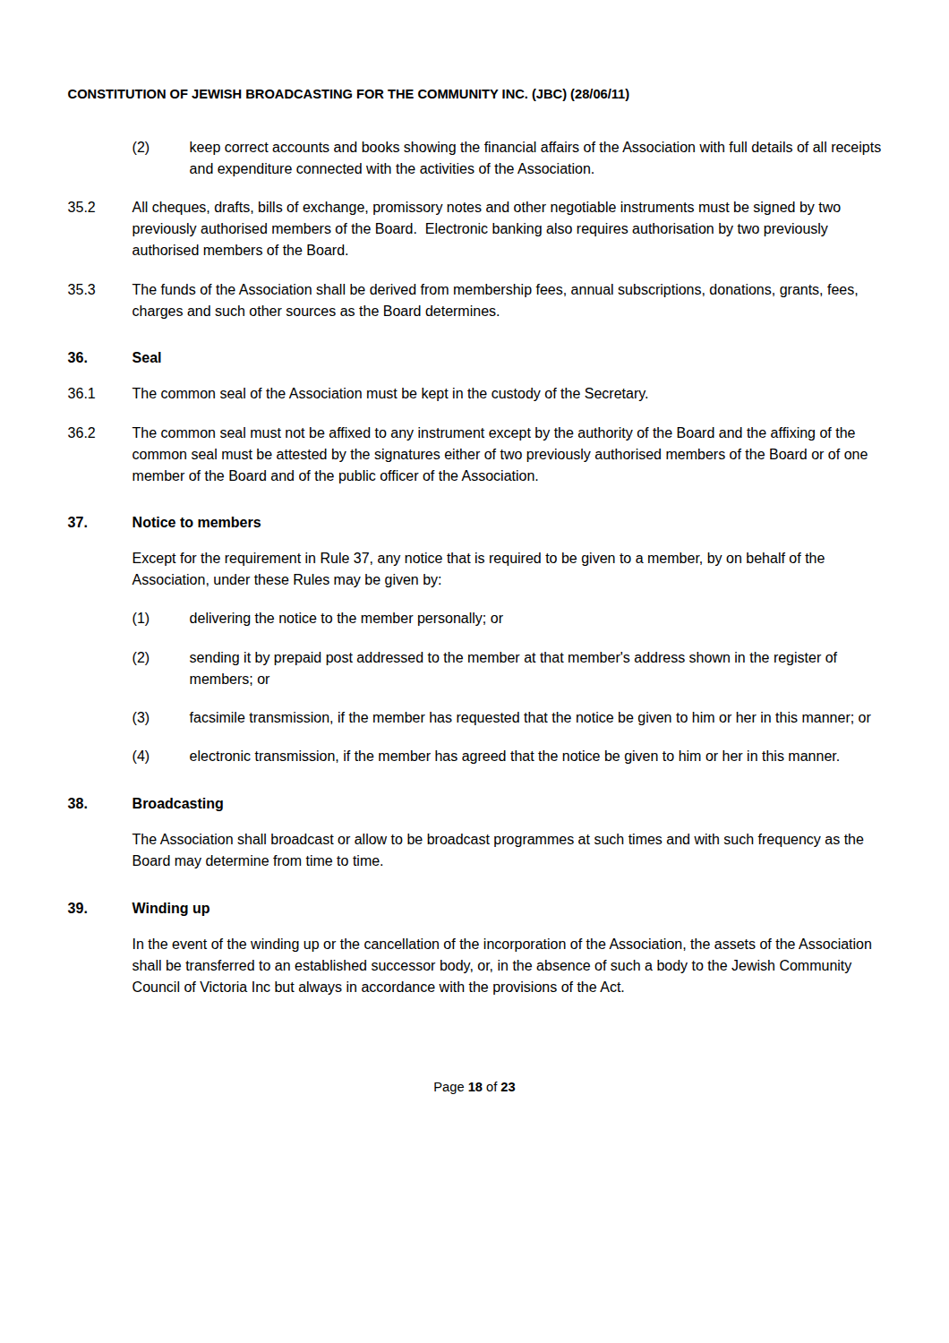CONSTITUTION OF JEWISH BROADCASTING FOR THE COMMUNITY INC. (JBC) (28/06/11)
(2)
keep correct accounts and books showing the financial affairs of the Association with full details of all receipts and expenditure connected with the activities of the Association.
35.2
All cheques, drafts, bills of exchange, promissory notes and other negotiable instruments must be signed by two previously authorised members of the Board. Electronic banking also requires authorisation by two previously authorised members of the Board.
35.3
The funds of the Association shall be derived from membership fees, annual subscriptions, donations, grants, fees, charges and such other sources as the Board determines.
36. Seal
36.1
The common seal of the Association must be kept in the custody of the Secretary.
36.2
The common seal must not be affixed to any instrument except by the authority of the Board and the affixing of the common seal must be attested by the signatures either of two previously authorised members of the Board or of one member of the Board and of the public officer of the Association.
37. Notice to members
Except for the requirement in Rule 37, any notice that is required to be given to a member, by on behalf of the Association, under these Rules may be given by:
(1)
delivering the notice to the member personally; or
(2)
sending it by prepaid post addressed to the member at that member's address shown in the register of members; or
(3)
facsimile transmission, if the member has requested that the notice be given to him or her in this manner; or
(4)
electronic transmission, if the member has agreed that the notice be given to him or her in this manner.
38. Broadcasting
The Association shall broadcast or allow to be broadcast programmes at such times and with such frequency as the Board may determine from time to time.
39. Winding up
In the event of the winding up or the cancellation of the incorporation of the Association, the assets of the Association shall be transferred to an established successor body, or, in the absence of such a body to the Jewish Community Council of Victoria Inc but always in accordance with the provisions of the Act.
Page 18 of 23